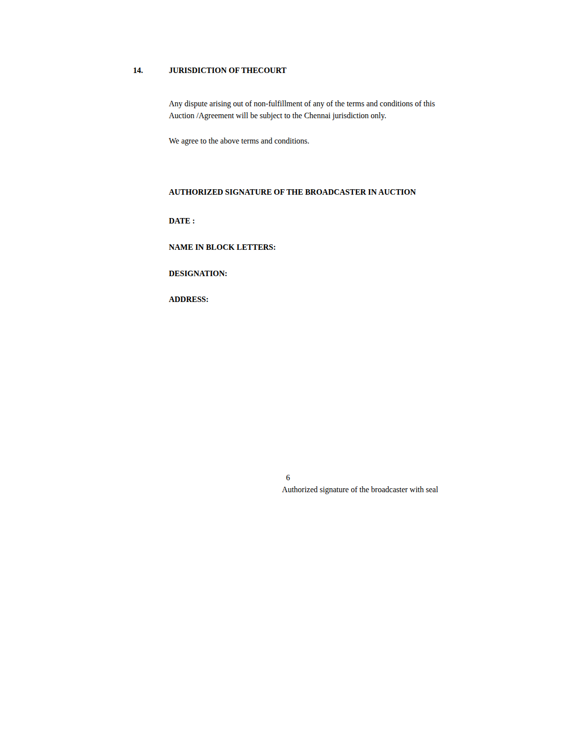14. JURISDICTION OF THECOURT
Any dispute arising out of non-fulfillment of any of the terms and conditions of this Auction /Agreement will be subject to the Chennai jurisdiction only.
We agree to the above terms and conditions.
AUTHORIZED SIGNATURE OF THE BROADCASTER IN AUCTION
DATE :
NAME IN BLOCK LETTERS:
DESIGNATION:
ADDRESS:
6
Authorized signature of the broadcaster with seal